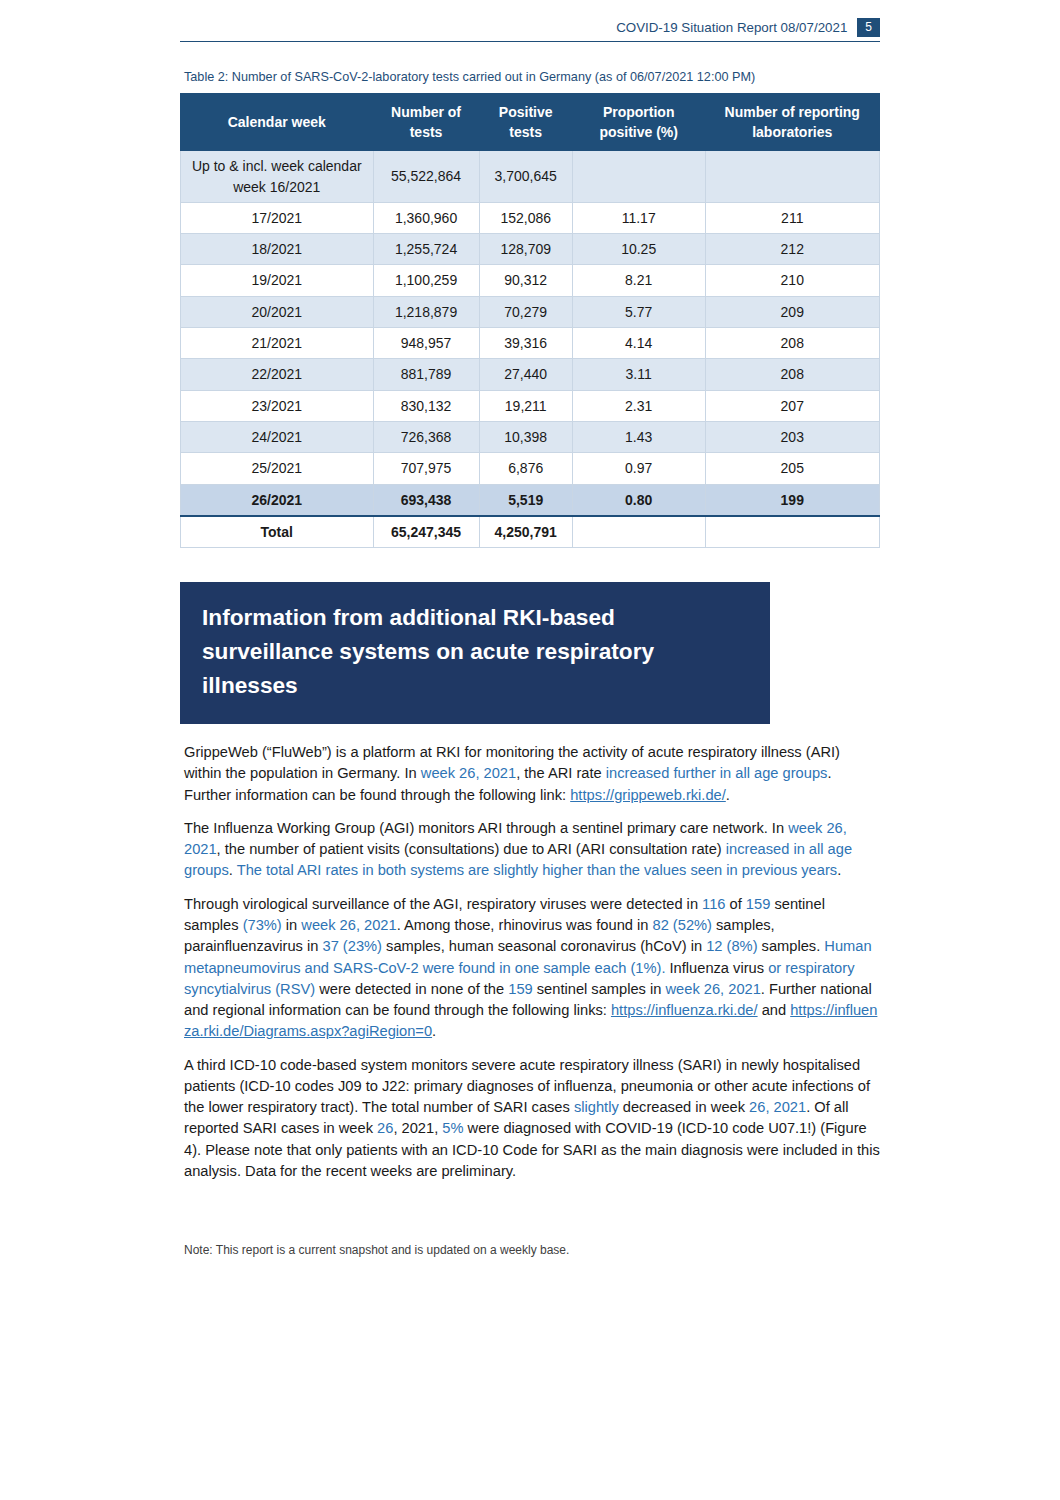COVID-19 Situation Report 08/07/2021 5
Table 2: Number of SARS-CoV-2-laboratory tests carried out in Germany (as of 06/07/2021 12:00 PM)
| Calendar week | Number of tests | Positive tests | Proportion positive (%) | Number of reporting laboratories |
| --- | --- | --- | --- | --- |
| Up to & incl. week calendar week 16/2021 | 55,522,864 | 3,700,645 | | |
| 17/2021 | 1,360,960 | 152,086 | 11.17 | 211 |
| 18/2021 | 1,255,724 | 128,709 | 10.25 | 212 |
| 19/2021 | 1,100,259 | 90,312 | 8.21 | 210 |
| 20/2021 | 1,218,879 | 70,279 | 5.77 | 209 |
| 21/2021 | 948,957 | 39,316 | 4.14 | 208 |
| 22/2021 | 881,789 | 27,440 | 3.11 | 208 |
| 23/2021 | 830,132 | 19,211 | 2.31 | 207 |
| 24/2021 | 726,368 | 10,398 | 1.43 | 203 |
| 25/2021 | 707,975 | 6,876 | 0.97 | 205 |
| 26/2021 | 693,438 | 5,519 | 0.80 | 199 |
| Total | 65,247,345 | 4,250,791 | | |
Information from additional RKI-based surveillance systems on acute respiratory illnesses
GrippeWeb (“FluWeb”) is a platform at RKI for monitoring the activity of acute respiratory illness (ARI) within the population in Germany. In week 26, 2021, the ARI rate increased further in all age groups. Further information can be found through the following link: https://grippeweb.rki.de/.
The Influenza Working Group (AGI) monitors ARI through a sentinel primary care network. In week 26, 2021, the number of patient visits (consultations) due to ARI (ARI consultation rate) increased in all age groups. The total ARI rates in both systems are slightly higher than the values seen in previous years.
Through virological surveillance of the AGI, respiratory viruses were detected in 116 of 159 sentinel samples (73%) in week 26, 2021. Among those, rhinovirus was found in 82 (52%) samples, parainfluenzavirus in 37 (23%) samples, human seasonal coronavirus (hCoV) in 12 (8%) samples. Human metapneumovirus and SARS-CoV-2 were found in one sample each (1%). Influenza virus or respiratory syncytialvirus (RSV) were detected in none of the 159 sentinel samples in week 26, 2021. Further national and regional information can be found through the following links: https://influenza.rki.de/ and https://influenza.rki.de/Diagrams.aspx?agiRegion=0.
A third ICD-10 code-based system monitors severe acute respiratory illness (SARI) in newly hospitalised patients (ICD-10 codes J09 to J22: primary diagnoses of influenza, pneumonia or other acute infections of the lower respiratory tract). The total number of SARI cases slightly decreased in week 26, 2021. Of all reported SARI cases in week 26, 2021, 5% were diagnosed with COVID-19 (ICD-10 code U07.1!) (Figure 4). Please note that only patients with an ICD-10 Code for SARI as the main diagnosis were included in this analysis. Data for the recent weeks are preliminary.
Note: This report is a current snapshot and is updated on a weekly base.